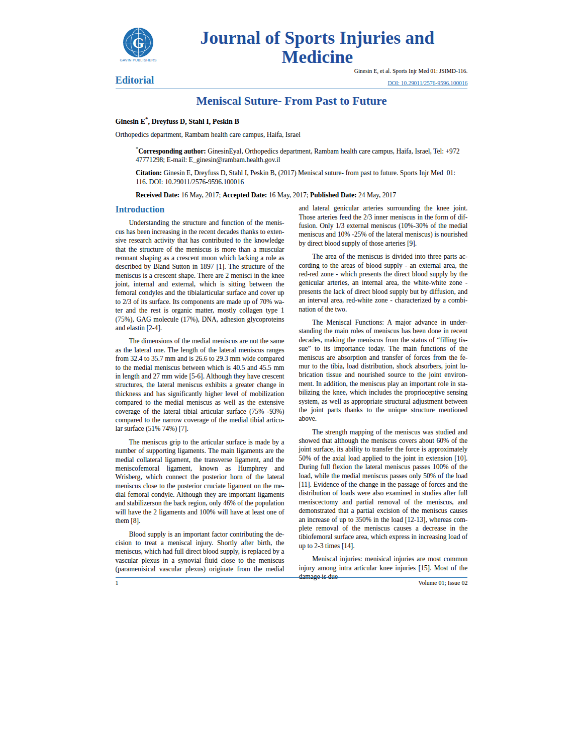G
GAVIN PUBLISHERS
Journal of Sports Injuries and Medicine
Ginesin E, et al. Sports Injr Med 01: JSIMD-116.
Editorial
DOI: 10.29011/2576-9596.100016
Meniscal Suture- From Past to Future
Ginesin E*, Dreyfuss D, Stahl I, Peskin B
Orthopedics department, Rambam health care campus, Haifa, Israel
*Corresponding author: GinesinEyal, Orthopedics department, Rambam health care campus, Haifa, Israel, Tel: +972 47771298; E-mail: E_ginesin@rambam.health.gov.il
Citation: Ginesin E, Dreyfuss D, Stahl I, Peskin B, (2017) Meniscal suture- from past to future. Sports Injr Med 01: 116. DOI: 10.29011/2576-9596.100016
Received Date: 16 May, 2017; Accepted Date: 16 May, 2017; Published Date: 24 May, 2017
Introduction
Understanding the structure and function of the meniscus has been increasing in the recent decades thanks to extensive research activity that has contributed to the knowledge that the structure of the meniscus is more than a muscular remnant shaping as a crescent moon which lacking a role as described by Bland Sutton in 1897 [1]. The structure of the meniscus is a crescent shape. There are 2 menisci in the knee joint, internal and external, which is sitting between the femoral condyles and the tibialarticular surface and cover up to 2/3 of its surface. Its components are made up of 70% water and the rest is organic matter, mostly collagen type 1 (75%), GAG molecule (17%), DNA, adhesion glycoproteins and elastin [2-4].
The dimensions of the medial meniscus are not the same as the lateral one. The length of the lateral meniscus ranges from 32.4 to 35.7 mm and is 26.6 to 29.3 mm wide compared to the medial meniscus between which is 40.5 and 45.5 mm in length and 27 mm wide [5-6]. Although they have crescent structures, the lateral meniscus exhibits a greater change in thickness and has significantly higher level of mobilization compared to the medial meniscus as well as the extensive coverage of the lateral tibial articular surface (75% -93%) compared to the narrow coverage of the medial tibial articular surface (51% 74%) [7].
The meniscus grip to the articular surface is made by a number of supporting ligaments. The main ligaments are the medial collateral ligament, the transverse ligament, and the meniscofemoral ligament, known as Humphrey and Wrisberg, which connect the posterior horn of the lateral meniscus close to the posterior cruciate ligament on the medial femoral condyle. Although they are important ligaments and stabilizerson the back region, only 46% of the population will have the 2 ligaments and 100% will have at least one of them [8].
Blood supply is an important factor contributing the decision to treat a meniscal injury. Shortly after birth, the meniscus, which had full direct blood supply, is replaced by a vascular plexus in a synovial fluid close to the meniscus (paramenisical vascular plexus) originate from the medial and lateral genicular arteries surrounding the knee joint. Those arteries feed the 2/3 inner meniscus in the form of diffusion. Only 1/3 external meniscus (10%-30% of the medial meniscus and 10% -25% of the lateral meniscus) is nourished by direct blood supply of those arteries [9].
The area of the meniscus is divided into three parts according to the areas of blood supply - an external area, the red-red zone - which presents the direct blood supply by the genicular arteries, an internal area, the white-white zone - presents the lack of direct blood supply but by diffusion, and an interval area, red-white zone - characterized by a combination of the two.
The Meniscal Functions: A major advance in understanding the main roles of meniscus has been done in recent decades, making the meniscus from the status of “filling tissue” to its importance today. The main functions of the meniscus are absorption and transfer of forces from the femur to the tibia, load distribution, shock absorbers, joint lubrication tissue and nourished source to the joint environment. In addition, the meniscus play an important role in stabilizing the knee, which includes the proprioceptive sensing system, as well as appropriate structural adjustment between the joint parts thanks to the unique structure mentioned above.
The strength mapping of the meniscus was studied and showed that although the meniscus covers about 60% of the joint surface, its ability to transfer the force is approximately 50% of the axial load applied to the joint in extension [10]. During full flexion the lateral meniscus passes 100% of the load, while the medial meniscus passes only 50% of the load [11]. Evidence of the change in the passage of forces and the distribution of loads were also examined in studies after full meniscectomy and partial removal of the meniscus, and demonstrated that a partial excision of the meniscus causes an increase of up to 350% in the load [12-13], whereas complete removal of the meniscus causes a decrease in the tibiofemoral surface area, which express in increasing load of up to 2-3 times [14].
Meniscal injuries: menisical injuries are most common injury among intra articular knee injuries [15]. Most of the damage is due
1
Volume 01; Issue 02